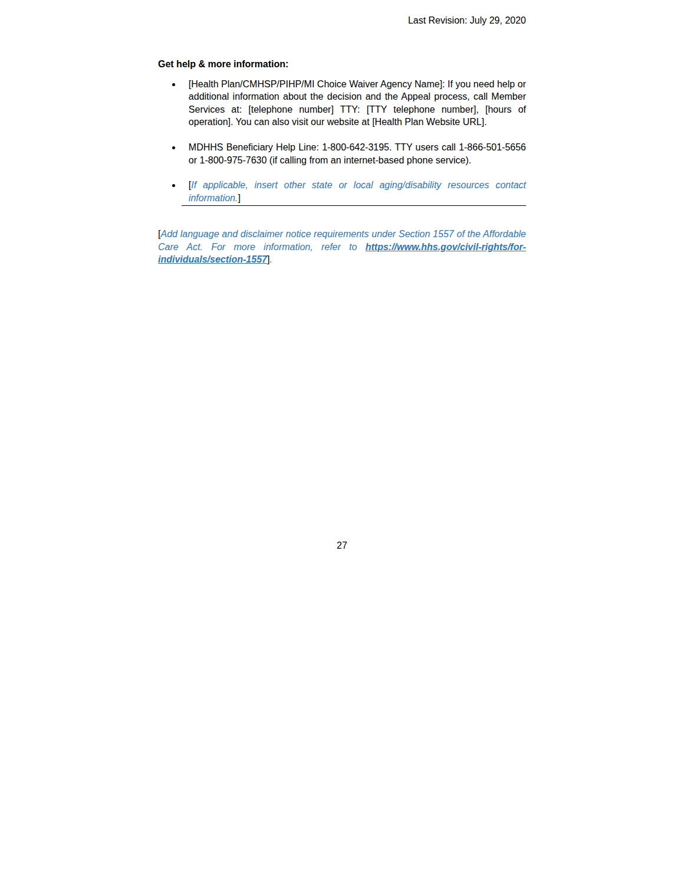Last Revision: July 29, 2020
Get help & more information:
[Health Plan/CMHSP/PIHP/MI Choice Waiver Agency Name]: If you need help or additional information about the decision and the Appeal process, call Member Services at: [telephone number] TTY: [TTY telephone number], [hours of operation]. You can also visit our website at [Health Plan Website URL].
MDHHS Beneficiary Help Line: 1-800-642-3195. TTY users call 1-866-501-5656 or 1-800-975-7630 (if calling from an internet-based phone service).
[If applicable, insert other state or local aging/disability resources contact information.]
[Add language and disclaimer notice requirements under Section 1557 of the Affordable Care Act. For more information, refer to https://www.hhs.gov/civil-rights/for-individuals/section-1557].
27